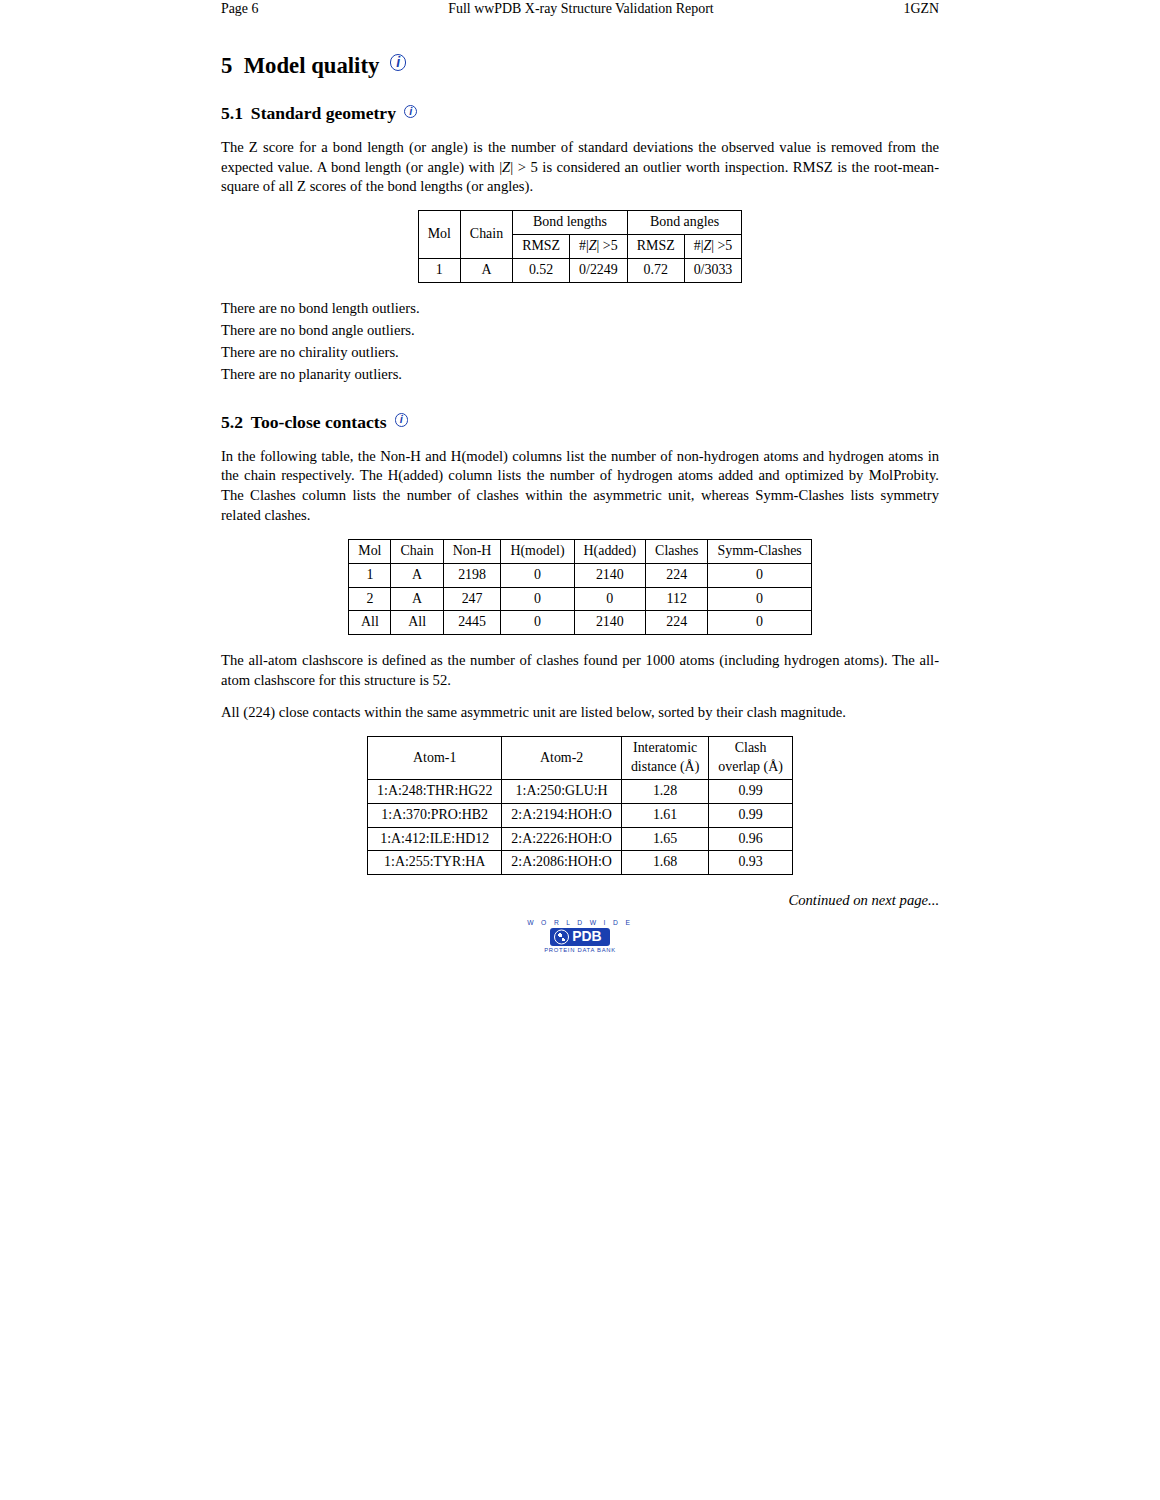Page 6 Full wwPDB X-ray Structure Validation Report 1GZN
5 Model quality i
5.1 Standard geometry i
The Z score for a bond length (or angle) is the number of standard deviations the observed value is removed from the expected value. A bond length (or angle) with |Z| > 5 is considered an outlier worth inspection. RMSZ is the root-mean-square of all Z scores of the bond lengths (or angles).
| Mol | Chain | Bond lengths | Bond angles |
| --- | --- | --- | --- |
| RMSZ | #/ Z / >5 | RMSZ | #/ Z / >5 |
| 1 | A | 0.52 | 0/2249 | 0.72 | 0/3033 |
There are no bond length outliers.
There are no bond angle outliers.
There are no chirality outliers.
There are no planarity outliers.
5.2 Too-close contacts i
In the following table, the Non-H and H(model) columns list the number of non-hydrogen atoms and hydrogen atoms in the chain respectively. The H(added) column lists the number of hydrogen atoms added and optimized by MolProbity. The Clashes column lists the number of clashes within the asymmetric unit, whereas Symm-Clashes lists symmetry related clashes.
| Mol | Chain | Non-H | H(model) | H(added) | Clashes | Symm-Clashes |
| --- | --- | --- | --- | --- | --- | --- |
| 1 | A | 2198 | 0 | 2140 | 224 | 0 |
| 2 | A | 247 | 0 | 0 | 112 | 0 |
| All | All | 2445 | 0 | 2140 | 224 | 0 |
The all-atom clashscore is defined as the number of clashes found per 1000 atoms (including hydrogen atoms). The all-atom clashscore for this structure is 52.
All (224) close contacts within the same asymmetric unit are listed below, sorted by their clash magnitude.
| Atom-1 | Atom-2 | Interatomic distance (Å) | Clash overlap (Å) |
| --- | --- | --- | --- |
| 1:A:248:THR:HG22 | 1:A:250:GLU:H | 1.28 | 0.99 |
| 1:A:370:PRO:HB2 | 2:A:2194:HOH:O | 1.61 | 0.99 |
| 1:A:412:ILE:HD12 | 2:A:2226:HOH:O | 1.65 | 0.96 |
| 1:A:255:TYR:HA | 2:A:2086:HOH:O | 1.68 | 0.93 |
Continued on next page...
W O R L D W I D E
PDB
PROTEIN DATA BANK